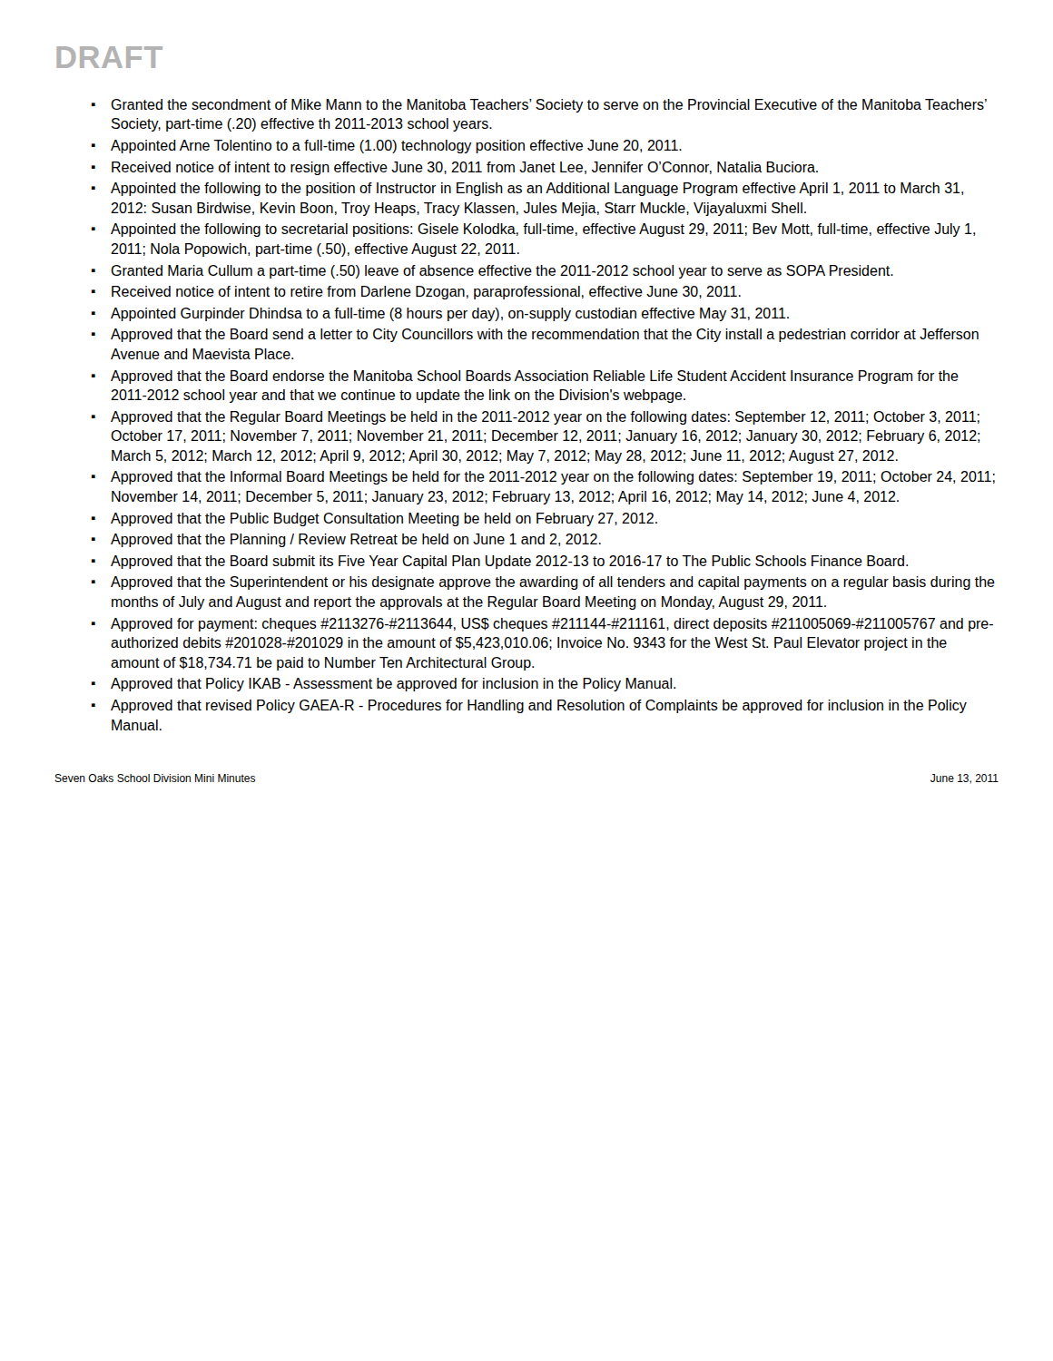DRAFT
Granted the secondment of Mike Mann to the Manitoba Teachers’ Society to serve on the Provincial Executive of the Manitoba Teachers’ Society, part-time (.20) effective th 2011-2013 school years.
Appointed Arne Tolentino to a full-time (1.00) technology position effective June 20, 2011.
Received notice of intent to resign effective June 30, 2011 from Janet Lee, Jennifer O’Connor, Natalia Buciora.
Appointed the following to the position of Instructor in English as an Additional Language Program effective April 1, 2011 to March 31, 2012: Susan Birdwise, Kevin Boon, Troy Heaps, Tracy Klassen, Jules Mejia, Starr Muckle, Vijayaluxmi Shell.
Appointed the following to secretarial positions: Gisele Kolodka, full-time, effective August 29, 2011; Bev Mott, full-time, effective July 1, 2011; Nola Popowich, part-time (.50), effective August 22, 2011.
Granted Maria Cullum a part-time (.50) leave of absence effective the 2011-2012 school year to serve as SOPA President.
Received notice of intent to retire from Darlene Dzogan, paraprofessional, effective June 30, 2011.
Appointed Gurpinder Dhindsa to a full-time (8 hours per day), on-supply custodian effective May 31, 2011.
Approved that the Board send a letter to City Councillors with the recommendation that the City install a pedestrian corridor at Jefferson Avenue and Maevista Place.
Approved that the Board endorse the Manitoba School Boards Association Reliable Life Student Accident Insurance Program for the 2011-2012 school year and that we continue to update the link on the Division's webpage.
Approved that the Regular Board Meetings be held in the 2011-2012 year on the following dates: September 12, 2011; October 3, 2011; October 17, 2011; November 7, 2011; November 21, 2011; December 12, 2011; January 16, 2012; January 30, 2012; February 6, 2012; March 5, 2012; March 12, 2012; April 9, 2012; April 30, 2012; May 7, 2012; May 28, 2012; June 11, 2012; August 27, 2012.
Approved that the Informal Board Meetings be held for the 2011-2012 year on the following dates: September 19, 2011; October 24, 2011; November 14, 2011; December 5, 2011; January 23, 2012; February 13, 2012; April 16, 2012; May 14, 2012; June 4, 2012.
Approved that the Public Budget Consultation Meeting be held on February 27, 2012.
Approved that the Planning / Review Retreat be held on June 1 and 2, 2012.
Approved that the Board submit its Five Year Capital Plan Update 2012-13 to 2016-17 to The Public Schools Finance Board.
Approved that the Superintendent or his designate approve the awarding of all tenders and capital payments on a regular basis during the months of July and August and report the approvals at the Regular Board Meeting on Monday, August 29, 2011.
Approved for payment: cheques #2113276-#2113644, US$ cheques #211144-#211161, direct deposits #211005069-#211005767 and pre-authorized debits #201028-#201029 in the amount of $5,423,010.06; Invoice No. 9343 for the West St. Paul Elevator project in the amount of $18,734.71 be paid to Number Ten Architectural Group.
Approved that Policy IKAB - Assessment be approved for inclusion in the Policy Manual.
Approved that revised Policy GAEA-R - Procedures for Handling and Resolution of Complaints be approved for inclusion in the Policy Manual.
Seven Oaks School Division Mini Minutes
June 13, 2011